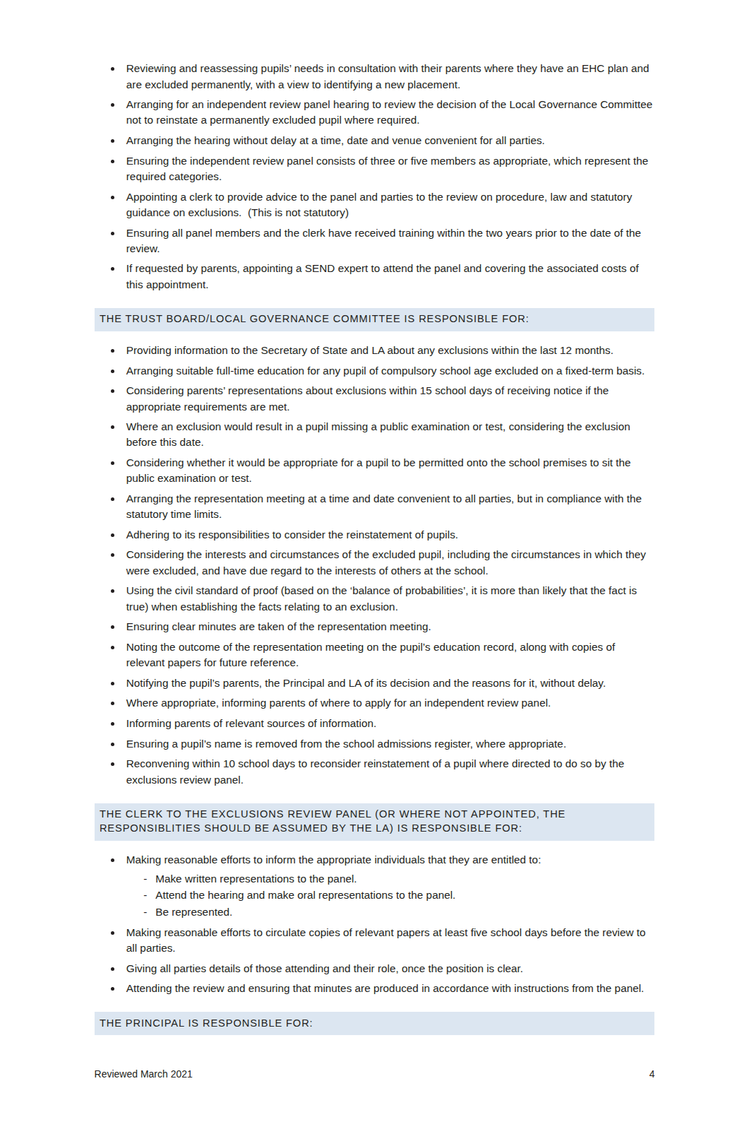Reviewing and reassessing pupils’ needs in consultation with their parents where they have an EHC plan and are excluded permanently, with a view to identifying a new placement.
Arranging for an independent review panel hearing to review the decision of the Local Governance Committee not to reinstate a permanently excluded pupil where required.
Arranging the hearing without delay at a time, date and venue convenient for all parties.
Ensuring the independent review panel consists of three or five members as appropriate, which represent the required categories.
Appointing a clerk to provide advice to the panel and parties to the review on procedure, law and statutory guidance on exclusions. (This is not statutory)
Ensuring all panel members and the clerk have received training within the two years prior to the date of the review.
If requested by parents, appointing a SEND expert to attend the panel and covering the associated costs of this appointment.
The Trust Board/Local Governance Committee is responsible for:
Providing information to the Secretary of State and LA about any exclusions within the last 12 months.
Arranging suitable full-time education for any pupil of compulsory school age excluded on a fixed-term basis.
Considering parents’ representations about exclusions within 15 school days of receiving notice if the appropriate requirements are met.
Where an exclusion would result in a pupil missing a public examination or test, considering the exclusion before this date.
Considering whether it would be appropriate for a pupil to be permitted onto the school premises to sit the public examination or test.
Arranging the representation meeting at a time and date convenient to all parties, but in compliance with the statutory time limits.
Adhering to its responsibilities to consider the reinstatement of pupils.
Considering the interests and circumstances of the excluded pupil, including the circumstances in which they were excluded, and have due regard to the interests of others at the school.
Using the civil standard of proof (based on the ‘balance of probabilities’, it is more than likely that the fact is true) when establishing the facts relating to an exclusion.
Ensuring clear minutes are taken of the representation meeting.
Noting the outcome of the representation meeting on the pupil’s education record, along with copies of relevant papers for future reference.
Notifying the pupil’s parents, the Principal and LA of its decision and the reasons for it, without delay.
Where appropriate, informing parents of where to apply for an independent review panel.
Informing parents of relevant sources of information.
Ensuring a pupil’s name is removed from the school admissions register, where appropriate.
Reconvening within 10 school days to reconsider reinstatement of a pupil where directed to do so by the exclusions review panel.
The Clerk to the Exclusions Review Panel (or where not appointed, the responsiblities should be assumed by the LA) is responsible for:
Making reasonable efforts to inform the appropriate individuals that they are entitled to:
Make written representations to the panel.
Attend the hearing and make oral representations to the panel.
Be represented.
Making reasonable efforts to circulate copies of relevant papers at least five school days before the review to all parties.
Giving all parties details of those attending and their role, once the position is clear.
Attending the review and ensuring that minutes are produced in accordance with instructions from the panel.
The Principal is responsible for:
Reviewed March 2021 4